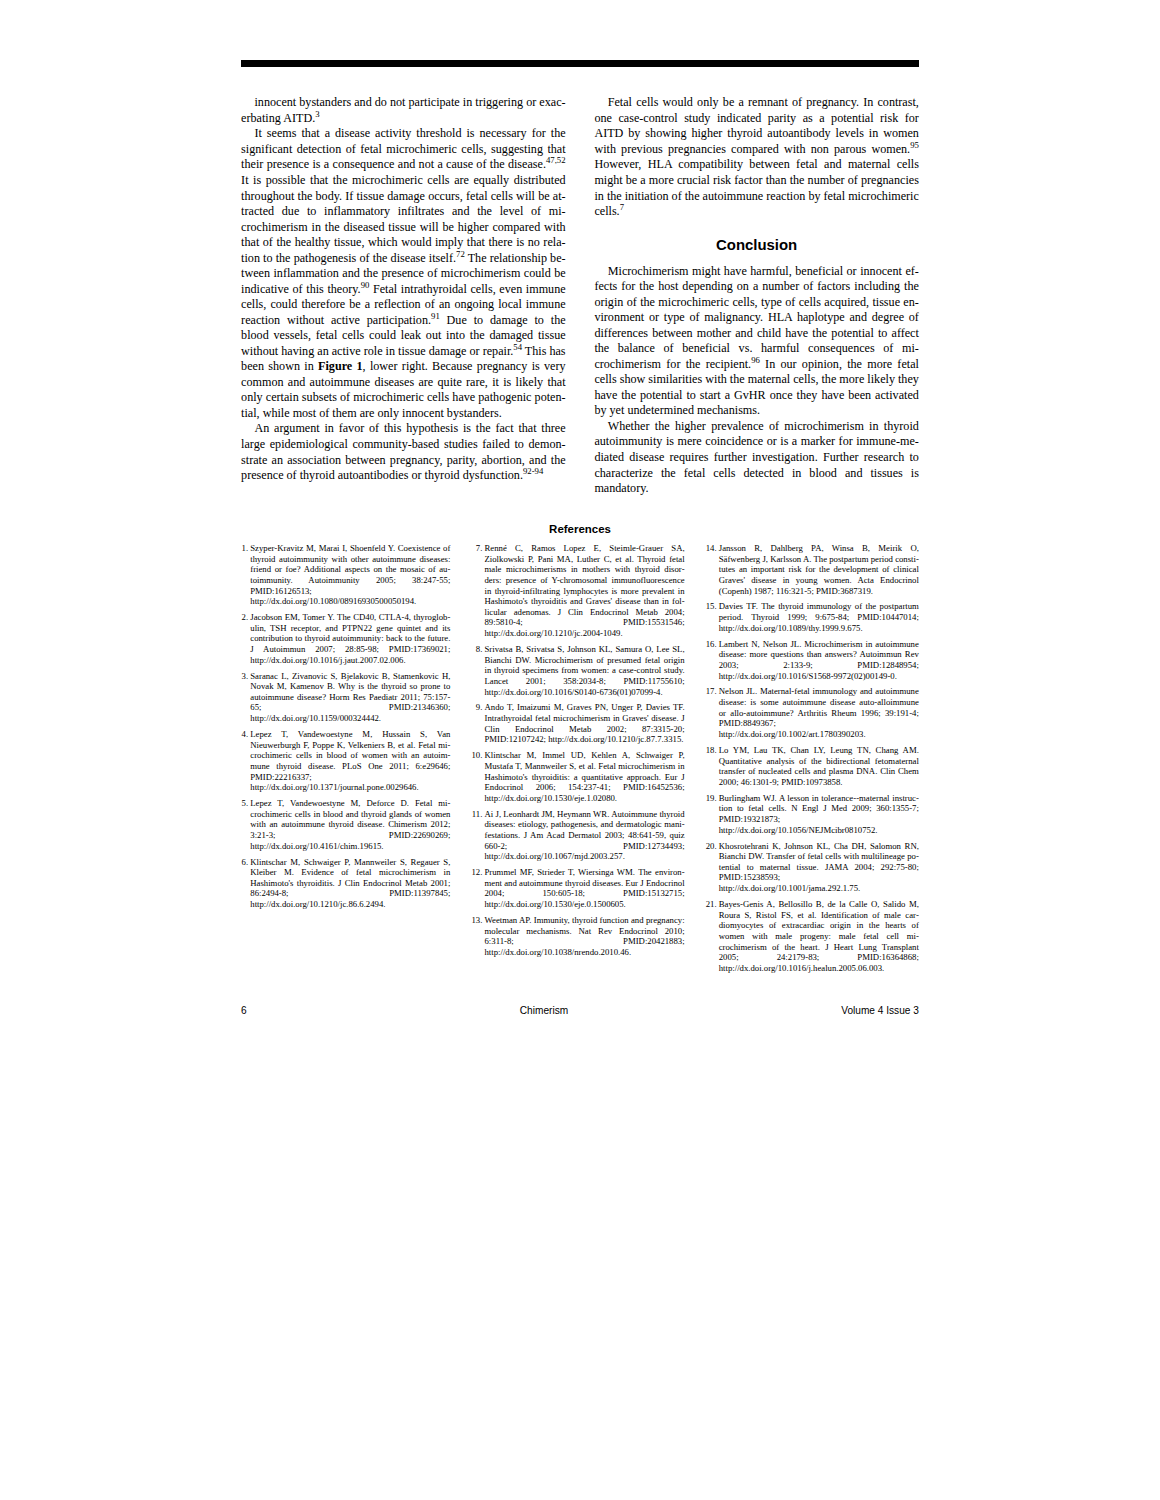innocent bystanders and do not participate in triggering or exacerbating AITD.3
It seems that a disease activity threshold is necessary for the significant detection of fetal microchimeric cells, suggesting that their presence is a consequence and not a cause of the disease.47,52 It is possible that the microchimeric cells are equally distributed throughout the body. If tissue damage occurs, fetal cells will be attracted due to inflammatory infiltrates and the level of microchimerism in the diseased tissue will be higher compared with that of the healthy tissue, which would imply that there is no relation to the pathogenesis of the disease itself.72 The relationship between inflammation and the presence of microchimerism could be indicative of this theory.90 Fetal intrathyroidal cells, even immune cells, could therefore be a reflection of an ongoing local immune reaction without active participation.91 Due to damage to the blood vessels, fetal cells could leak out into the damaged tissue without having an active role in tissue damage or repair.54 This has been shown in Figure 1, lower right. Because pregnancy is very common and autoimmune diseases are quite rare, it is likely that only certain subsets of microchimeric cells have pathogenic potential, while most of them are only innocent bystanders.
An argument in favor of this hypothesis is the fact that three large epidemiological community-based studies failed to demonstrate an association between pregnancy, parity, abortion, and the presence of thyroid autoantibodies or thyroid dysfunction.92-94
Fetal cells would only be a remnant of pregnancy. In contrast, one case-control study indicated parity as a potential risk for AITD by showing higher thyroid autoantibody levels in women with previous pregnancies compared with non parous women.95 However, HLA compatibility between fetal and maternal cells might be a more crucial risk factor than the number of pregnancies in the initiation of the autoimmune reaction by fetal microchimeric cells.7
Conclusion
Microchimerism might have harmful, beneficial or innocent effects for the host depending on a number of factors including the origin of the microchimeric cells, type of cells acquired, tissue environment or type of malignancy. HLA haplotype and degree of differences between mother and child have the potential to affect the balance of beneficial vs. harmful consequences of microchimerism for the recipient.96 In our opinion, the more fetal cells show similarities with the maternal cells, the more likely they have the potential to start a GvHR once they have been activated by yet undetermined mechanisms.
Whether the higher prevalence of microchimerism in thyroid autoimmunity is mere coincidence or is a marker for immune-mediated disease requires further investigation. Further research to characterize the fetal cells detected in blood and tissues is mandatory.
References
Szyper-Kravitz M, Marai I, Shoenfeld Y. Coexistence of thyroid autoimmunity with other autoimmune diseases: friend or foe? Additional aspects on the mosaic of autoimmunity. Autoimmunity 2005; 38:247-55; PMID:16126513; http://dx.doi.org/10.1080/08916930500050194.
Jacobson EM, Tomer Y. The CD40, CTLA-4, thyroglobulin, TSH receptor, and PTPN22 gene quintet and its contribution to thyroid autoimmunity: back to the future. J Autoimmun 2007; 28:85-98; PMID:17369021; http://dx.doi.org/10.1016/j.jaut.2007.02.006.
Saranac L, Zivanovic S, Bjelakovic B, Stamenkovic H, Novak M, Kamenov B. Why is the thyroid so prone to autoimmune disease? Horm Res Paediatr 2011; 75:157-65; PMID:21346360; http://dx.doi.org/10.1159/000324442.
Lepez T, Vandewoestyne M, Hussain S, Van Nieuwerburgh F, Poppe K, Velkeniers B, et al. Fetal microchimeric cells in blood of women with an autoimmune thyroid disease. PLoS One 2011; 6:e29646; PMID:22216337; http://dx.doi.org/10.1371/journal.pone.0029646.
Lepez T, Vandewoestyne M, Deforce D. Fetal microchimeric cells in blood and thyroid glands of women with an autoimmune thyroid disease. Chimerism 2012; 3:21-3; PMID:22690269; http://dx.doi.org/10.4161/chim.19615.
Klintschar M, Schwaiger P, Mannweiler S, Regauer S, Kleiber M. Evidence of fetal microchimerism in Hashimoto's thyroiditis. J Clin Endocrinol Metab 2001; 86:2494-8; PMID:11397845; http://dx.doi.org/10.1210/jc.86.6.2494.
Renné C, Ramos Lopez E, Steimle-Grauer SA, Ziolkowski P, Pani MA, Luther C, et al. Thyroid fetal male microchimerisms in mothers with thyroid disorders: presence of Y-chromosomal immunofluorescence in thyroid-infiltrating lymphocytes is more prevalent in Hashimoto's thyroiditis and Graves' disease than in follicular adenomas. J Clin Endocrinol Metab 2004; 89:5810-4; PMID:15531546; http://dx.doi.org/10.1210/jc.2004-1049.
Srivatsa B, Srivatsa S, Johnson KL, Samura O, Lee SL, Bianchi DW. Microchimerism of presumed fetal origin in thyroid specimens from women: a case-control study. Lancet 2001; 358:2034-8; PMID:11755610; http://dx.doi.org/10.1016/S0140-6736(01)07099-4.
Ando T, Imaizumi M, Graves PN, Unger P, Davies TF. Intrathyroidal fetal microchimerism in Graves' disease. J Clin Endocrinol Metab 2002; 87:3315-20; PMID:12107242; http://dx.doi.org/10.1210/jc.87.7.3315.
Klintschar M, Immel UD, Kehlen A, Schwaiger P, Mustafa T, Mannweiler S, et al. Fetal microchimerism in Hashimoto's thyroiditis: a quantitative approach. Eur J Endocrinol 2006; 154:237-41; PMID:16452536; http://dx.doi.org/10.1530/eje.1.02080.
Ai J, Leonhardt JM, Heymann WR. Autoimmune thyroid diseases: etiology, pathogenesis, and dermatologic manifestations. J Am Acad Dermatol 2003; 48:641-59, quiz 660-2; PMID:12734493; http://dx.doi.org/10.1067/mjd.2003.257.
Prummel MF, Strieder T, Wiersinga WM. The environment and autoimmune thyroid diseases. Eur J Endocrinol 2004; 150:605-18; PMID:15132715; http://dx.doi.org/10.1530/eje.0.1500605.
Weetman AP. Immunity, thyroid function and pregnancy: molecular mechanisms. Nat Rev Endocrinol 2010; 6:311-8; PMID:20421883; http://dx.doi.org/10.1038/nrendo.2010.46.
Jansson R, Dahlberg PA, Winsa B, Meirik O, Säfwenberg J, Karlsson A. The postpartum period constitutes an important risk for the development of clinical Graves' disease in young women. Acta Endocrinol (Copenh) 1987; 116:321-5; PMID:3687319.
Davies TF. The thyroid immunology of the postpartum period. Thyroid 1999; 9:675-84; PMID:10447014; http://dx.doi.org/10.1089/thy.1999.9.675.
Lambert N, Nelson JL. Microchimerism in autoimmune disease: more questions than answers? Autoimmun Rev 2003; 2:133-9; PMID:12848954; http://dx.doi.org/10.1016/S1568-9972(02)00149-0.
Nelson JL. Maternal-fetal immunology and autoimmune disease: is some autoimmune disease auto-alloimmune or allo-autoimmune? Arthritis Rheum 1996; 39:191-4; PMID:8849367; http://dx.doi.org/10.1002/art.1780390203.
Lo YM, Lau TK, Chan LY, Leung TN, Chang AM. Quantitative analysis of the bidirectional fetomaternal transfer of nucleated cells and plasma DNA. Clin Chem 2000; 46:1301-9; PMID:10973858.
Burlingham WJ. A lesson in tolerance--maternal instruction to fetal cells. N Engl J Med 2009; 360:1355-7; PMID:19321873; http://dx.doi.org/10.1056/NEJMcibr0810752.
Khosrotehrani K, Johnson KL, Cha DH, Salomon RN, Bianchi DW. Transfer of fetal cells with multilineage potential to maternal tissue. JAMA 2004; 292:75-80; PMID:15238593; http://dx.doi.org/10.1001/jama.292.1.75.
Bayes-Genis A, Bellosillo B, de la Calle O, Salido M, Roura S, Ristol FS, et al. Identification of male cardiomyocytes of extracardiac origin in the hearts of women with male progeny: male fetal cell microchimerism of the heart. J Heart Lung Transplant 2005; 24:2179-83; PMID:16364868; http://dx.doi.org/10.1016/j.healun.2005.06.003.
6 Volume 4 Issue 3
Chimerism